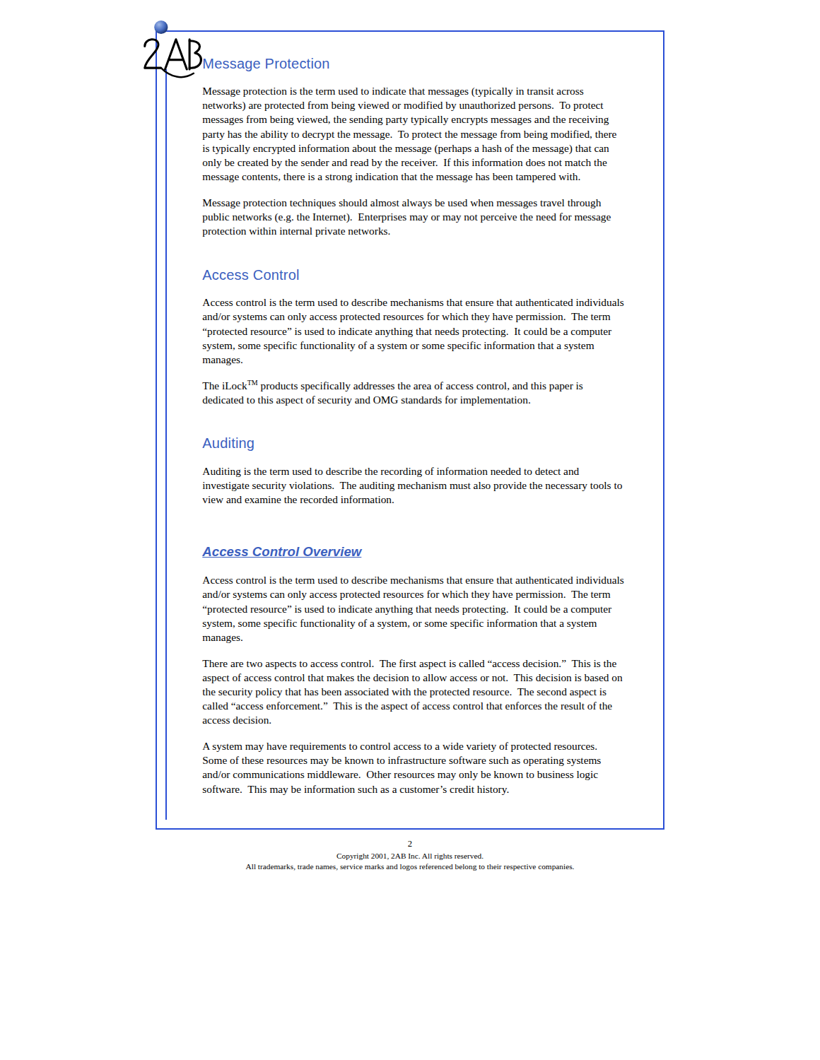Message Protection
Message protection is the term used to indicate that messages (typically in transit across networks) are protected from being viewed or modified by unauthorized persons. To protect messages from being viewed, the sending party typically encrypts messages and the receiving party has the ability to decrypt the message. To protect the message from being modified, there is typically encrypted information about the message (perhaps a hash of the message) that can only be created by the sender and read by the receiver. If this information does not match the message contents, there is a strong indication that the message has been tampered with.
Message protection techniques should almost always be used when messages travel through public networks (e.g. the Internet). Enterprises may or may not perceive the need for message protection within internal private networks.
Access Control
Access control is the term used to describe mechanisms that ensure that authenticated individuals and/or systems can only access protected resources for which they have permission. The term “protected resource” is used to indicate anything that needs protecting. It could be a computer system, some specific functionality of a system or some specific information that a system manages.
The iLockTM products specifically addresses the area of access control, and this paper is dedicated to this aspect of security and OMG standards for implementation.
Auditing
Auditing is the term used to describe the recording of information needed to detect and investigate security violations. The auditing mechanism must also provide the necessary tools to view and examine the recorded information.
Access Control Overview
Access control is the term used to describe mechanisms that ensure that authenticated individuals and/or systems can only access protected resources for which they have permission. The term “protected resource” is used to indicate anything that needs protecting. It could be a computer system, some specific functionality of a system, or some specific information that a system manages.
There are two aspects to access control. The first aspect is called “access decision.” This is the aspect of access control that makes the decision to allow access or not. This decision is based on the security policy that has been associated with the protected resource. The second aspect is called “access enforcement.” This is the aspect of access control that enforces the result of the access decision.
A system may have requirements to control access to a wide variety of protected resources. Some of these resources may be known to infrastructure software such as operating systems and/or communications middleware. Other resources may only be known to business logic software. This may be information such as a customer’s credit history.
2
Copyright 2001, 2AB Inc. All rights reserved.
All trademarks, trade names, service marks and logos referenced belong to their respective companies.